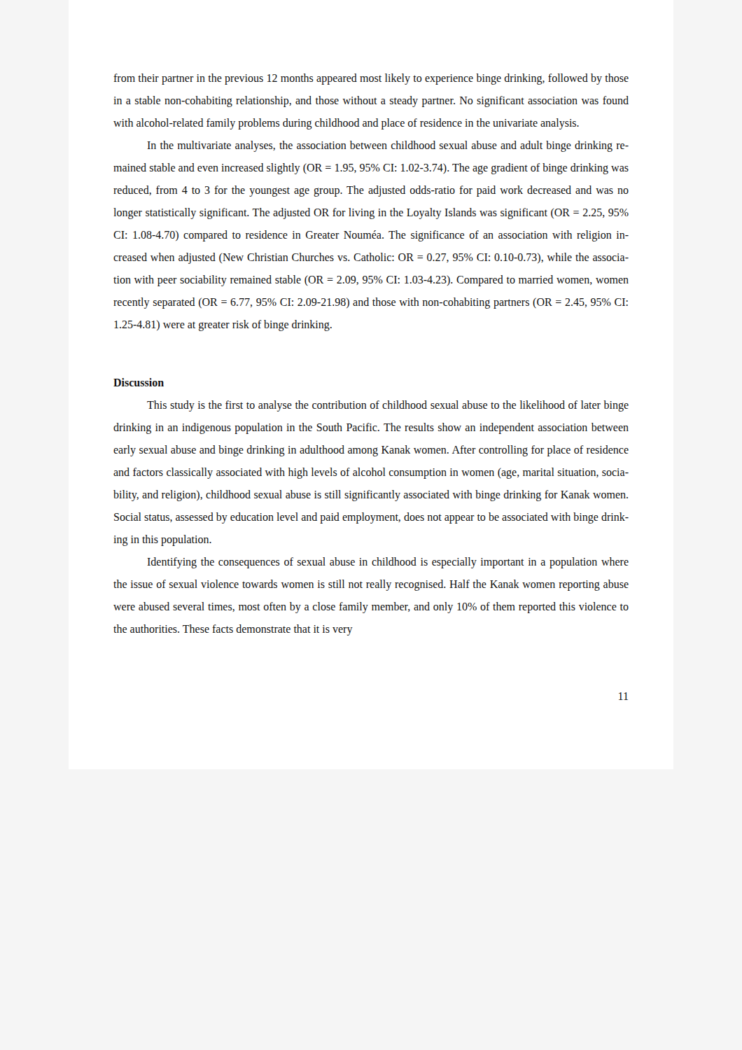from their partner in the previous 12 months appeared most likely to experience binge drinking, followed by those in a stable non-cohabiting relationship, and those without a steady partner. No significant association was found with alcohol-related family problems during childhood and place of residence in the univariate analysis.
In the multivariate analyses, the association between childhood sexual abuse and adult binge drinking remained stable and even increased slightly (OR = 1.95, 95% CI: 1.02-3.74). The age gradient of binge drinking was reduced, from 4 to 3 for the youngest age group. The adjusted odds-ratio for paid work decreased and was no longer statistically significant. The adjusted OR for living in the Loyalty Islands was significant (OR = 2.25, 95% CI: 1.08-4.70) compared to residence in Greater Nouméa. The significance of an association with religion increased when adjusted (New Christian Churches vs. Catholic: OR = 0.27, 95% CI: 0.10-0.73), while the association with peer sociability remained stable (OR = 2.09, 95% CI: 1.03-4.23). Compared to married women, women recently separated (OR = 6.77, 95% CI: 2.09-21.98) and those with non-cohabiting partners (OR = 2.45, 95% CI: 1.25-4.81) were at greater risk of binge drinking.
Discussion
This study is the first to analyse the contribution of childhood sexual abuse to the likelihood of later binge drinking in an indigenous population in the South Pacific. The results show an independent association between early sexual abuse and binge drinking in adulthood among Kanak women. After controlling for place of residence and factors classically associated with high levels of alcohol consumption in women (age, marital situation, sociability, and religion), childhood sexual abuse is still significantly associated with binge drinking for Kanak women. Social status, assessed by education level and paid employment, does not appear to be associated with binge drinking in this population.
Identifying the consequences of sexual abuse in childhood is especially important in a population where the issue of sexual violence towards women is still not really recognised. Half the Kanak women reporting abuse were abused several times, most often by a close family member, and only 10% of them reported this violence to the authorities. These facts demonstrate that it is very
11